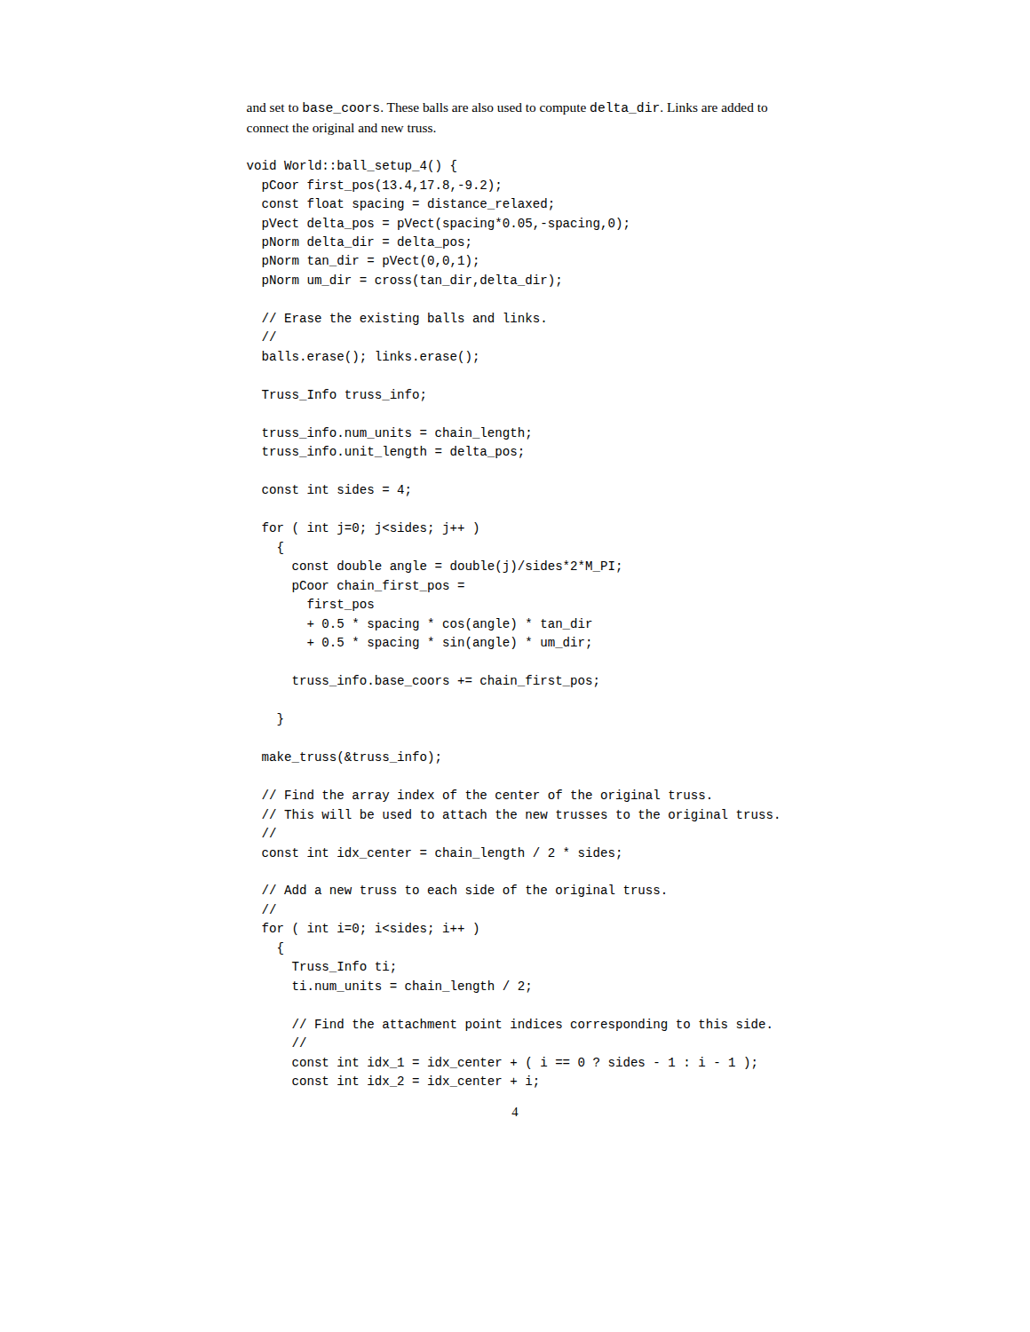and set to base_coors. These balls are also used to compute delta_dir. Links are added to connect the original and new truss.
void World::ball_setup_4() {
  pCoor first_pos(13.4,17.8,-9.2);
  const float spacing = distance_relaxed;
  pVect delta_pos = pVect(spacing*0.05,-spacing,0);
  pNorm delta_dir = delta_pos;
  pNorm tan_dir = pVect(0,0,1);
  pNorm um_dir = cross(tan_dir,delta_dir);

  // Erase the existing balls and links.
  //
  balls.erase(); links.erase();

  Truss_Info truss_info;

  truss_info.num_units = chain_length;
  truss_info.unit_length = delta_pos;

  const int sides = 4;

  for ( int j=0; j<sides; j++ )
    {
      const double angle = double(j)/sides*2*M_PI;
      pCoor chain_first_pos =
        first_pos
        + 0.5 * spacing * cos(angle) * tan_dir
        + 0.5 * spacing * sin(angle) * um_dir;

      truss_info.base_coors += chain_first_pos;

    }

  make_truss(&truss_info);

  // Find the array index of the center of the original truss.
  // This will be used to attach the new trusses to the original truss.
  //
  const int idx_center = chain_length / 2 * sides;

  // Add a new truss to each side of the original truss.
  //
  for ( int i=0; i<sides; i++ )
    {
      Truss_Info ti;
      ti.num_units = chain_length / 2;

      // Find the attachment point indices corresponding to this side.
      //
      const int idx_1 = idx_center + ( i == 0 ? sides - 1 : i - 1 );
      const int idx_2 = idx_center + i;
4